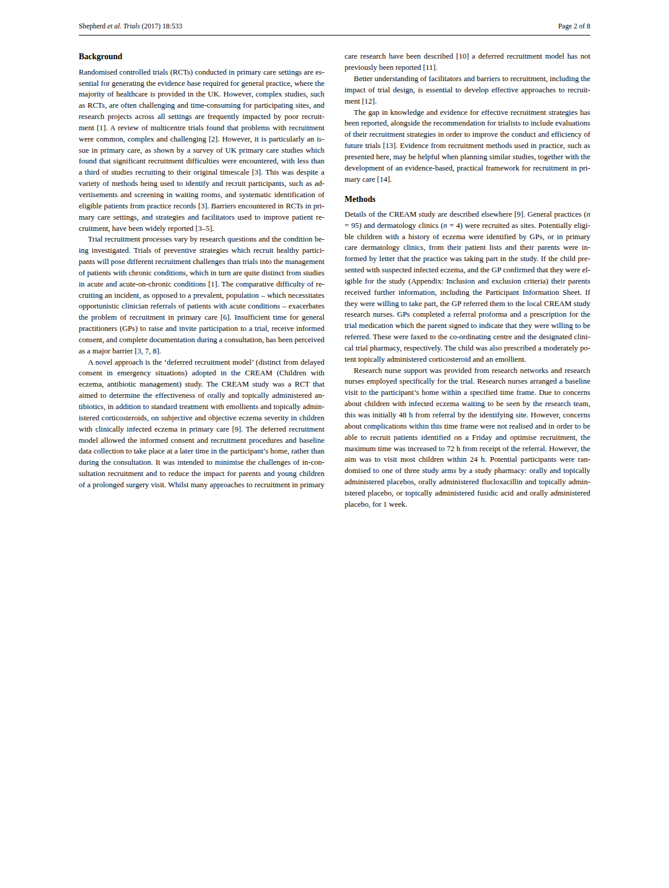Shepherd et al. Trials (2017) 18:533
Page 2 of 8
Background
Randomised controlled trials (RCTs) conducted in primary care settings are essential for generating the evidence base required for general practice, where the majority of healthcare is provided in the UK. However, complex studies, such as RCTs, are often challenging and time-consuming for participating sites, and research projects across all settings are frequently impacted by poor recruitment [1]. A review of multicentre trials found that problems with recruitment were common, complex and challenging [2]. However, it is particularly an issue in primary care, as shown by a survey of UK primary care studies which found that significant recruitment difficulties were encountered, with less than a third of studies recruiting to their original timescale [3]. This was despite a variety of methods being used to identify and recruit participants, such as advertisements and screening in waiting rooms, and systematic identification of eligible patients from practice records [3]. Barriers encountered in RCTs in primary care settings, and strategies and facilitators used to improve patient recruitment, have been widely reported [3–5].
Trial recruitment processes vary by research questions and the condition being investigated. Trials of preventive strategies which recruit healthy participants will pose different recruitment challenges than trials into the management of patients with chronic conditions, which in turn are quite distinct from studies in acute and acute-on-chronic conditions [1]. The comparative difficulty of recruiting an incident, as opposed to a prevalent, population – which necessitates opportunistic clinician referrals of patients with acute conditions – exacerbates the problem of recruitment in primary care [6]. Insufficient time for general practitioners (GPs) to raise and invite participation to a trial, receive informed consent, and complete documentation during a consultation, has been perceived as a major barrier [3, 7, 8].
A novel approach is the ‘deferred recruitment model’ (distinct from delayed consent in emergency situations) adopted in the CREAM (Children with eczema, antibiotic management) study. The CREAM study was a RCT that aimed to determine the effectiveness of orally and topically administered antibiotics, in addition to standard treatment with emollients and topically administered corticosteroids, on subjective and objective eczema severity in children with clinically infected eczema in primary care [9]. The deferred recruitment model allowed the informed consent and recruitment procedures and baseline data collection to take place at a later time in the participant’s home, rather than during the consultation. It was intended to minimise the challenges of in-consultation recruitment and to reduce the impact for parents and young children of a prolonged surgery visit. Whilst many approaches to recruitment in primary care research have been described [10] a deferred recruitment model has not previously been reported [11].
Better understanding of facilitators and barriers to recruitment, including the impact of trial design, is essential to develop effective approaches to recruitment [12].
The gap in knowledge and evidence for effective recruitment strategies has been reported, alongside the recommendation for trialists to include evaluations of their recruitment strategies in order to improve the conduct and efficiency of future trials [13]. Evidence from recruitment methods used in practice, such as presented here, may be helpful when planning similar studies, together with the development of an evidence-based, practical framework for recruitment in primary care [14].
Methods
Details of the CREAM study are described elsewhere [9]. General practices (n = 95) and dermatology clinics (n = 4) were recruited as sites. Potentially eligible children with a history of eczema were identified by GPs, or in primary care dermatology clinics, from their patient lists and their parents were informed by letter that the practice was taking part in the study. If the child presented with suspected infected eczema, and the GP confirmed that they were eligible for the study (Appendix: Inclusion and exclusion criteria) their parents received further information, including the Participant Information Sheet. If they were willing to take part, the GP referred them to the local CREAM study research nurses. GPs completed a referral proforma and a prescription for the trial medication which the parent signed to indicate that they were willing to be referred. These were faxed to the co-ordinating centre and the designated clinical trial pharmacy, respectively. The child was also prescribed a moderately potent topically administered corticosteroid and an emollient.
Research nurse support was provided from research networks and research nurses employed specifically for the trial. Research nurses arranged a baseline visit to the participant’s home within a specified time frame. Due to concerns about children with infected eczema waiting to be seen by the research team, this was initially 48 h from referral by the identifying site. However, concerns about complications within this time frame were not realised and in order to be able to recruit patients identified on a Friday and optimise recruitment, the maximum time was increased to 72 h from receipt of the referral. However, the aim was to visit most children within 24 h. Potential participants were randomised to one of three study arms by a study pharmacy: orally and topically administered placebos, orally administered flucloxacillin and topically administered placebo, or topically administered fusidic acid and orally administered placebo, for 1 week.